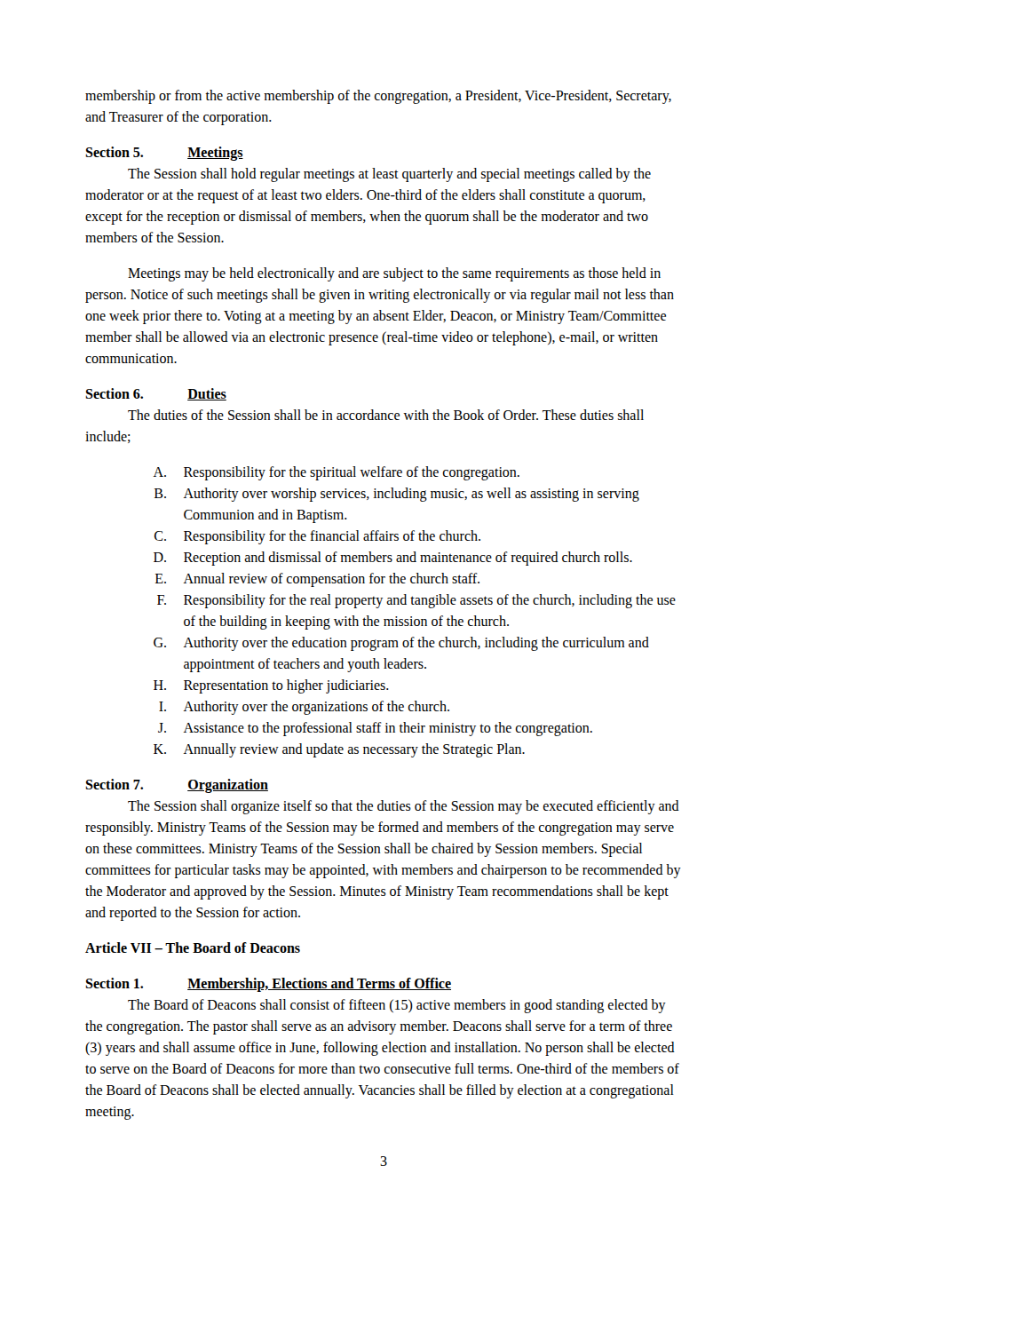membership or from the active membership of the congregation, a President, Vice-President, Secretary, and Treasurer of the corporation.
Section 5. Meetings
The Session shall hold regular meetings at least quarterly and special meetings called by the moderator or at the request of at least two elders. One-third of the elders shall constitute a quorum, except for the reception or dismissal of members, when the quorum shall be the moderator and two members of the Session.
Meetings may be held electronically and are subject to the same requirements as those held in person. Notice of such meetings shall be given in writing electronically or via regular mail not less than one week prior there to. Voting at a meeting by an absent Elder, Deacon, or Ministry Team/Committee member shall be allowed via an electronic presence (real-time video or telephone), e-mail, or written communication.
Section 6. Duties
The duties of the Session shall be in accordance with the Book of Order. These duties shall include;
Responsibility for the spiritual welfare of the congregation.
Authority over worship services, including music, as well as assisting in serving Communion and in Baptism.
Responsibility for the financial affairs of the church.
Reception and dismissal of members and maintenance of required church rolls.
Annual review of compensation for the church staff.
Responsibility for the real property and tangible assets of the church, including the use of the building in keeping with the mission of the church.
Authority over the education program of the church, including the curriculum and appointment of teachers and youth leaders.
Representation to higher judiciaries.
Authority over the organizations of the church.
Assistance to the professional staff in their ministry to the congregation.
Annually review and update as necessary the Strategic Plan.
Section 7. Organization
The Session shall organize itself so that the duties of the Session may be executed efficiently and responsibly. Ministry Teams of the Session may be formed and members of the congregation may serve on these committees. Ministry Teams of the Session shall be chaired by Session members. Special committees for particular tasks may be appointed, with members and chairperson to be recommended by the Moderator and approved by the Session. Minutes of Ministry Team recommendations shall be kept and reported to the Session for action.
Article VII – The Board of Deacons
Section 1. Membership, Elections and Terms of Office
The Board of Deacons shall consist of fifteen (15) active members in good standing elected by the congregation. The pastor shall serve as an advisory member. Deacons shall serve for a term of three (3) years and shall assume office in June, following election and installation. No person shall be elected to serve on the Board of Deacons for more than two consecutive full terms. One-third of the members of the Board of Deacons shall be elected annually. Vacancies shall be filled by election at a congregational meeting.
3